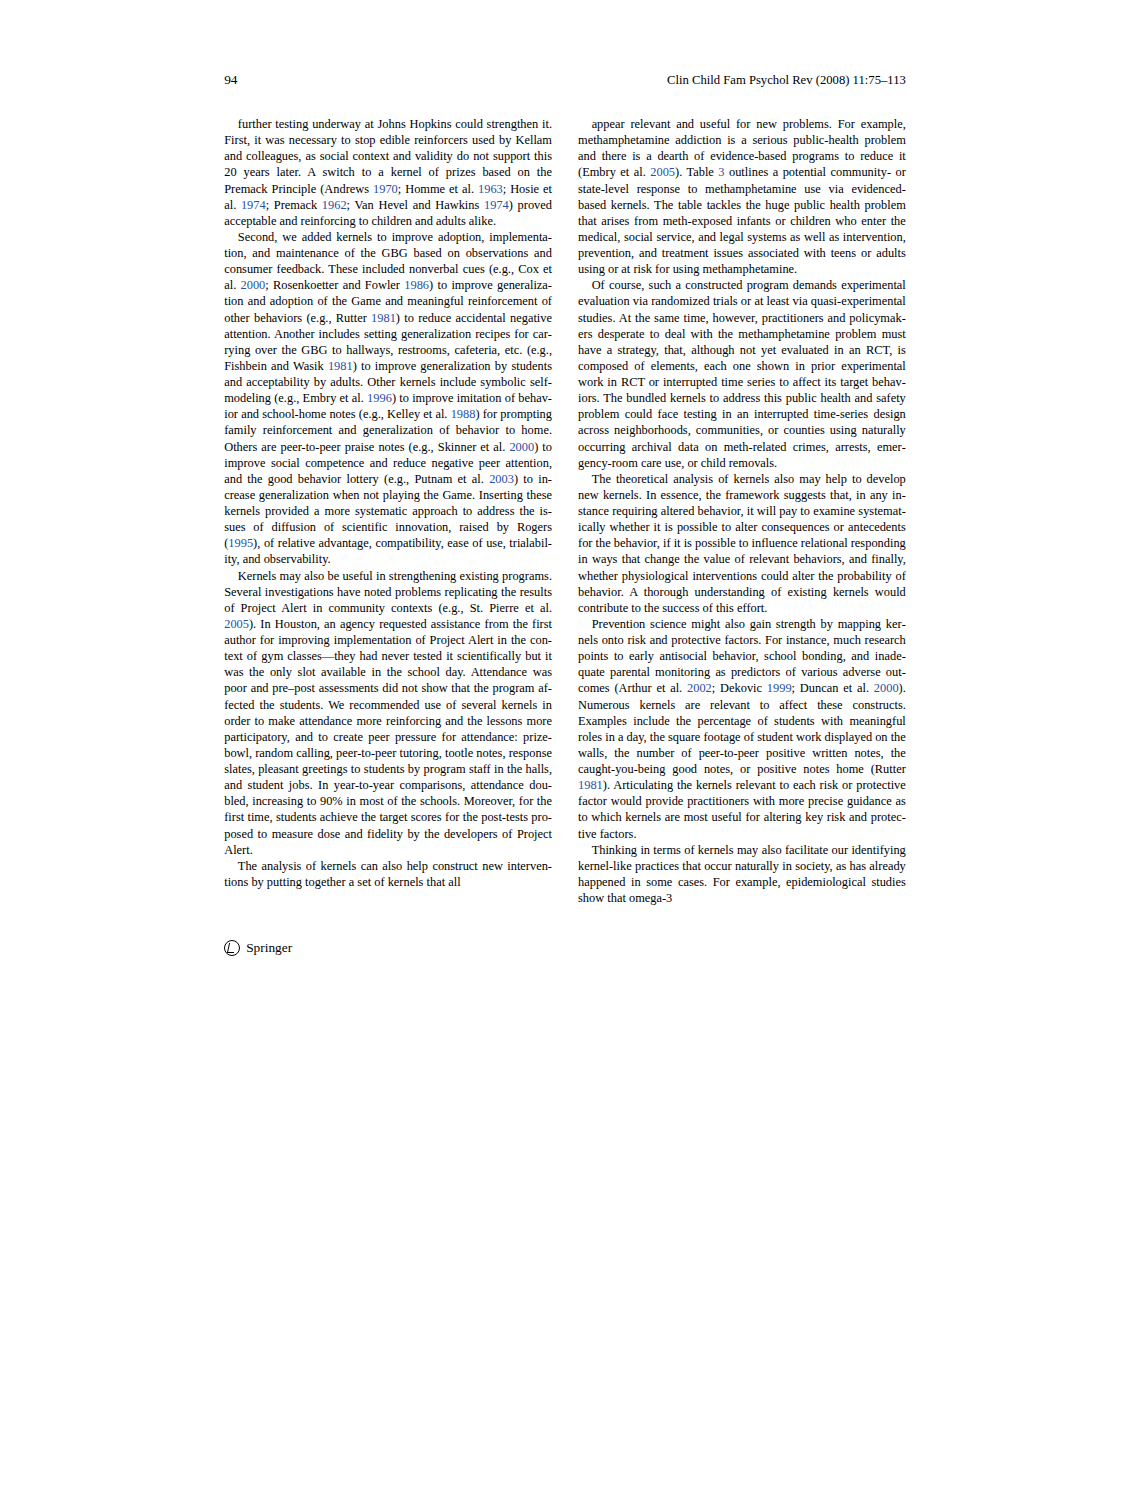94
Clin Child Fam Psychol Rev (2008) 11:75–113
further testing underway at Johns Hopkins could strengthen it. First, it was necessary to stop edible reinforcers used by Kellam and colleagues, as social context and validity do not support this 20 years later. A switch to a kernel of prizes based on the Premack Principle (Andrews 1970; Homme et al. 1963; Hosie et al. 1974; Premack 1962; Van Hevel and Hawkins 1974) proved acceptable and reinforcing to children and adults alike.
Second, we added kernels to improve adoption, implementation, and maintenance of the GBG based on observations and consumer feedback. These included nonverbal cues (e.g., Cox et al. 2000; Rosenkoetter and Fowler 1986) to improve generalization and adoption of the Game and meaningful reinforcement of other behaviors (e.g., Rutter 1981) to reduce accidental negative attention. Another includes setting generalization recipes for carrying over the GBG to hallways, restrooms, cafeteria, etc. (e.g., Fishbein and Wasik 1981) to improve generalization by students and acceptability by adults. Other kernels include symbolic self-modeling (e.g., Embry et al. 1996) to improve imitation of behavior and school-home notes (e.g., Kelley et al. 1988) for prompting family reinforcement and generalization of behavior to home. Others are peer-to-peer praise notes (e.g., Skinner et al. 2000) to improve social competence and reduce negative peer attention, and the good behavior lottery (e.g., Putnam et al. 2003) to increase generalization when not playing the Game. Inserting these kernels provided a more systematic approach to address the issues of diffusion of scientific innovation, raised by Rogers (1995), of relative advantage, compatibility, ease of use, trialability, and observability.
Kernels may also be useful in strengthening existing programs. Several investigations have noted problems replicating the results of Project Alert in community contexts (e.g., St. Pierre et al. 2005). In Houston, an agency requested assistance from the first author for improving implementation of Project Alert in the context of gym classes—they had never tested it scientifically but it was the only slot available in the school day. Attendance was poor and pre–post assessments did not show that the program affected the students. We recommended use of several kernels in order to make attendance more reinforcing and the lessons more participatory, and to create peer pressure for attendance: prize-bowl, random calling, peer-to-peer tutoring, tootle notes, response slates, pleasant greetings to students by program staff in the halls, and student jobs. In year-to-year comparisons, attendance doubled, increasing to 90% in most of the schools. Moreover, for the first time, students achieve the target scores for the post-tests proposed to measure dose and fidelity by the developers of Project Alert.
The analysis of kernels can also help construct new interventions by putting together a set of kernels that all
appear relevant and useful for new problems. For example, methamphetamine addiction is a serious public-health problem and there is a dearth of evidence-based programs to reduce it (Embry et al. 2005). Table 3 outlines a potential community- or state-level response to methamphetamine use via evidenced-based kernels. The table tackles the huge public health problem that arises from meth-exposed infants or children who enter the medical, social service, and legal systems as well as intervention, prevention, and treatment issues associated with teens or adults using or at risk for using methamphetamine.
Of course, such a constructed program demands experimental evaluation via randomized trials or at least via quasi-experimental studies. At the same time, however, practitioners and policymakers desperate to deal with the methamphetamine problem must have a strategy, that, although not yet evaluated in an RCT, is composed of elements, each one shown in prior experimental work in RCT or interrupted time series to affect its target behaviors. The bundled kernels to address this public health and safety problem could face testing in an interrupted time-series design across neighborhoods, communities, or counties using naturally occurring archival data on meth-related crimes, arrests, emergency-room care use, or child removals.
The theoretical analysis of kernels also may help to develop new kernels. In essence, the framework suggests that, in any instance requiring altered behavior, it will pay to examine systematically whether it is possible to alter consequences or antecedents for the behavior, if it is possible to influence relational responding in ways that change the value of relevant behaviors, and finally, whether physiological interventions could alter the probability of behavior. A thorough understanding of existing kernels would contribute to the success of this effort.
Prevention science might also gain strength by mapping kernels onto risk and protective factors. For instance, much research points to early antisocial behavior, school bonding, and inadequate parental monitoring as predictors of various adverse outcomes (Arthur et al. 2002; Dekovic 1999; Duncan et al. 2000). Numerous kernels are relevant to affect these constructs. Examples include the percentage of students with meaningful roles in a day, the square footage of student work displayed on the walls, the number of peer-to-peer positive written notes, the caught-you-being good notes, or positive notes home (Rutter 1981). Articulating the kernels relevant to each risk or protective factor would provide practitioners with more precise guidance as to which kernels are most useful for altering key risk and protective factors.
Thinking in terms of kernels may also facilitate our identifying kernel-like practices that occur naturally in society, as has already happened in some cases. For example, epidemiological studies show that omega-3
Springer